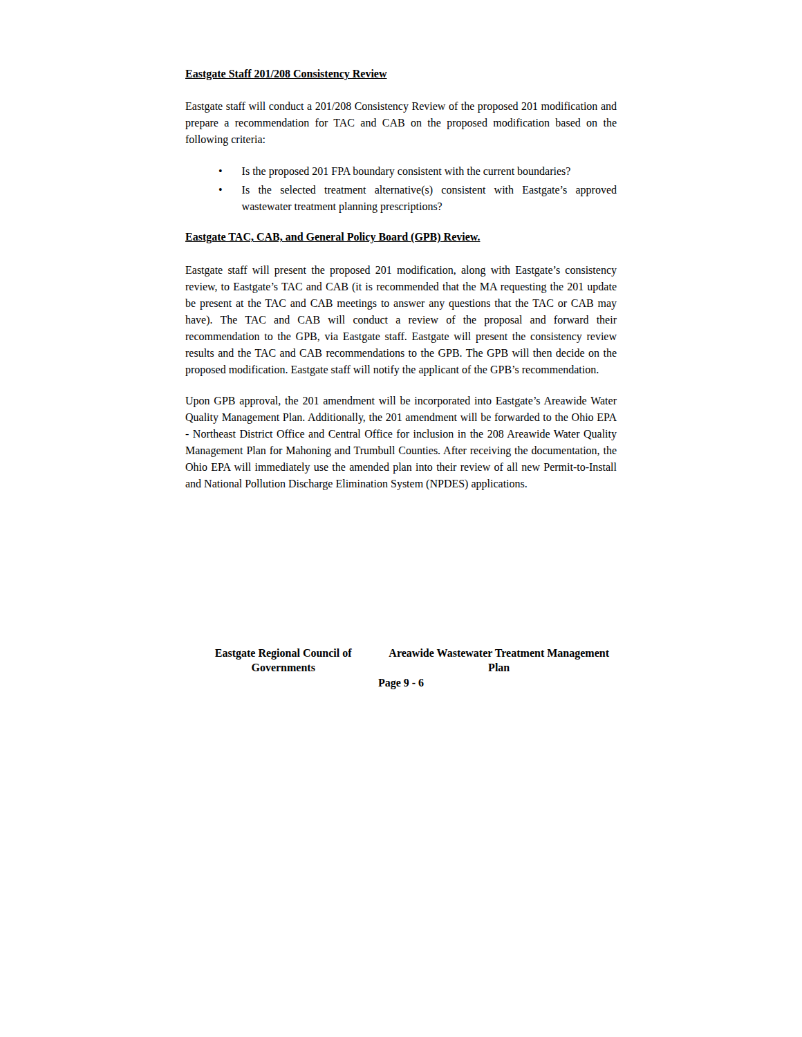Eastgate Staff 201/208 Consistency Review
Eastgate staff will conduct a 201/208 Consistency Review of the proposed 201 modification and prepare a recommendation for TAC and CAB on the proposed modification based on the following criteria:
Is the proposed 201 FPA boundary consistent with the current boundaries?
Is the selected treatment alternative(s) consistent with Eastgate’s approved wastewater treatment planning prescriptions?
Eastgate TAC, CAB, and General Policy Board (GPB) Review.
Eastgate staff will present the proposed 201 modification, along with Eastgate’s consistency review, to Eastgate’s TAC and CAB (it is recommended that the MA requesting the 201 update be present at the TAC and CAB meetings to answer any questions that the TAC or CAB may have). The TAC and CAB will conduct a review of the proposal and forward their recommendation to the GPB, via Eastgate staff. Eastgate will present the consistency review results and the TAC and CAB recommendations to the GPB. The GPB will then decide on the proposed modification. Eastgate staff will notify the applicant of the GPB’s recommendation.
Upon GPB approval, the 201 amendment will be incorporated into Eastgate’s Areawide Water Quality Management Plan. Additionally, the 201 amendment will be forwarded to the Ohio EPA - Northeast District Office and Central Office for inclusion in the 208 Areawide Water Quality Management Plan for Mahoning and Trumbull Counties. After receiving the documentation, the Ohio EPA will immediately use the amended plan into their review of all new Permit-to-Install and National Pollution Discharge Elimination System (NPDES) applications.
Eastgate Regional Council of Governments Areawide Wastewater Treatment Management Plan
Page 9 - 6